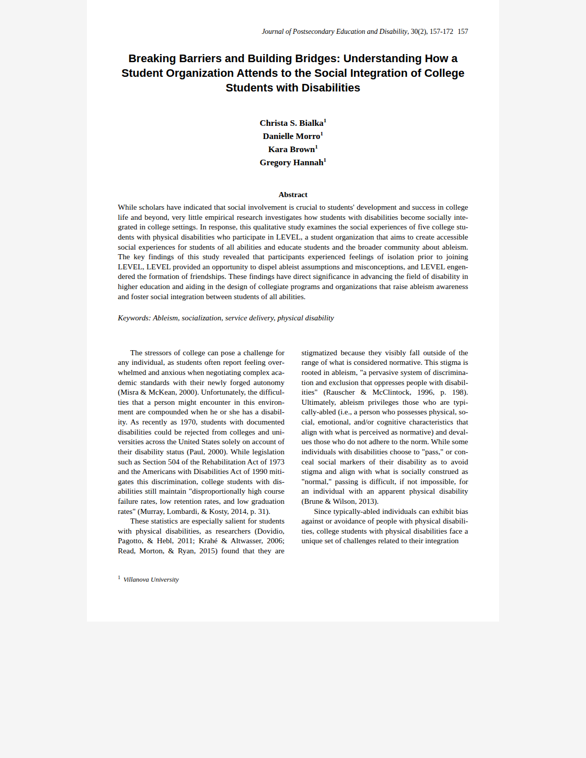Journal of Postsecondary Education and Disability, 30(2), 157-172157
Breaking Barriers and Building Bridges: Understanding How a Student Organization Attends to the Social Integration of College Students with Disabilities
Christa S. Bialka1
Danielle Morro1
Kara Brown1
Gregory Hannah1
Abstract
While scholars have indicated that social involvement is crucial to students' development and success in college life and beyond, very little empirical research investigates how students with disabilities become socially integrated in college settings. In response, this qualitative study examines the social experiences of five college students with physical disabilities who participate in LEVEL, a student organization that aims to create accessible social experiences for students of all abilities and educate students and the broader community about ableism. The key findings of this study revealed that participants experienced feelings of isolation prior to joining LEVEL, LEVEL provided an opportunity to dispel ableist assumptions and misconceptions, and LEVEL engendered the formation of friendships. These findings have direct significance in advancing the field of disability in higher education and aiding in the design of collegiate programs and organizations that raise ableism awareness and foster social integration between students of all abilities.
Keywords: Ableism, socialization, service delivery, physical disability
The stressors of college can pose a challenge for any individual, as students often report feeling overwhelmed and anxious when negotiating complex academic standards with their newly forged autonomy (Misra & McKean, 2000). Unfortunately, the difficulties that a person might encounter in this environment are compounded when he or she has a disability. As recently as 1970, students with documented disabilities could be rejected from colleges and universities across the United States solely on account of their disability status (Paul, 2000). While legislation such as Section 504 of the Rehabilitation Act of 1973 and the Americans with Disabilities Act of 1990 mitigates this discrimination, college students with disabilities still maintain "disproportionally high course failure rates, low retention rates, and low graduation rates" (Murray, Lombardi, & Kosty, 2014, p. 31).
These statistics are especially salient for students with physical disabilities, as researchers (Dovidio, Pagotto, & Hebl, 2011; Krahé & Altwasser, 2006; Read, Morton, & Ryan, 2015) found that they are stigmatized because they visibly fall outside of the range of what is considered normative. This stigma is rooted in ableism, "a pervasive system of discrimination and exclusion that oppresses people with disabilities" (Rauscher & McClintock, 1996, p. 198). Ultimately, ableism privileges those who are typically-abled (i.e., a person who possesses physical, social, emotional, and/or cognitive characteristics that align with what is perceived as normative) and devalues those who do not adhere to the norm. While some individuals with disabilities choose to "pass," or conceal social markers of their disability as to avoid stigma and align with what is socially construed as "normal," passing is difficult, if not impossible, for an individual with an apparent physical disability (Brune & Wilson, 2013).
Since typically-abled individuals can exhibit bias against or avoidance of people with physical disabilities, college students with physical disabilities face a unique set of challenges related to their integration
1 Villanova University